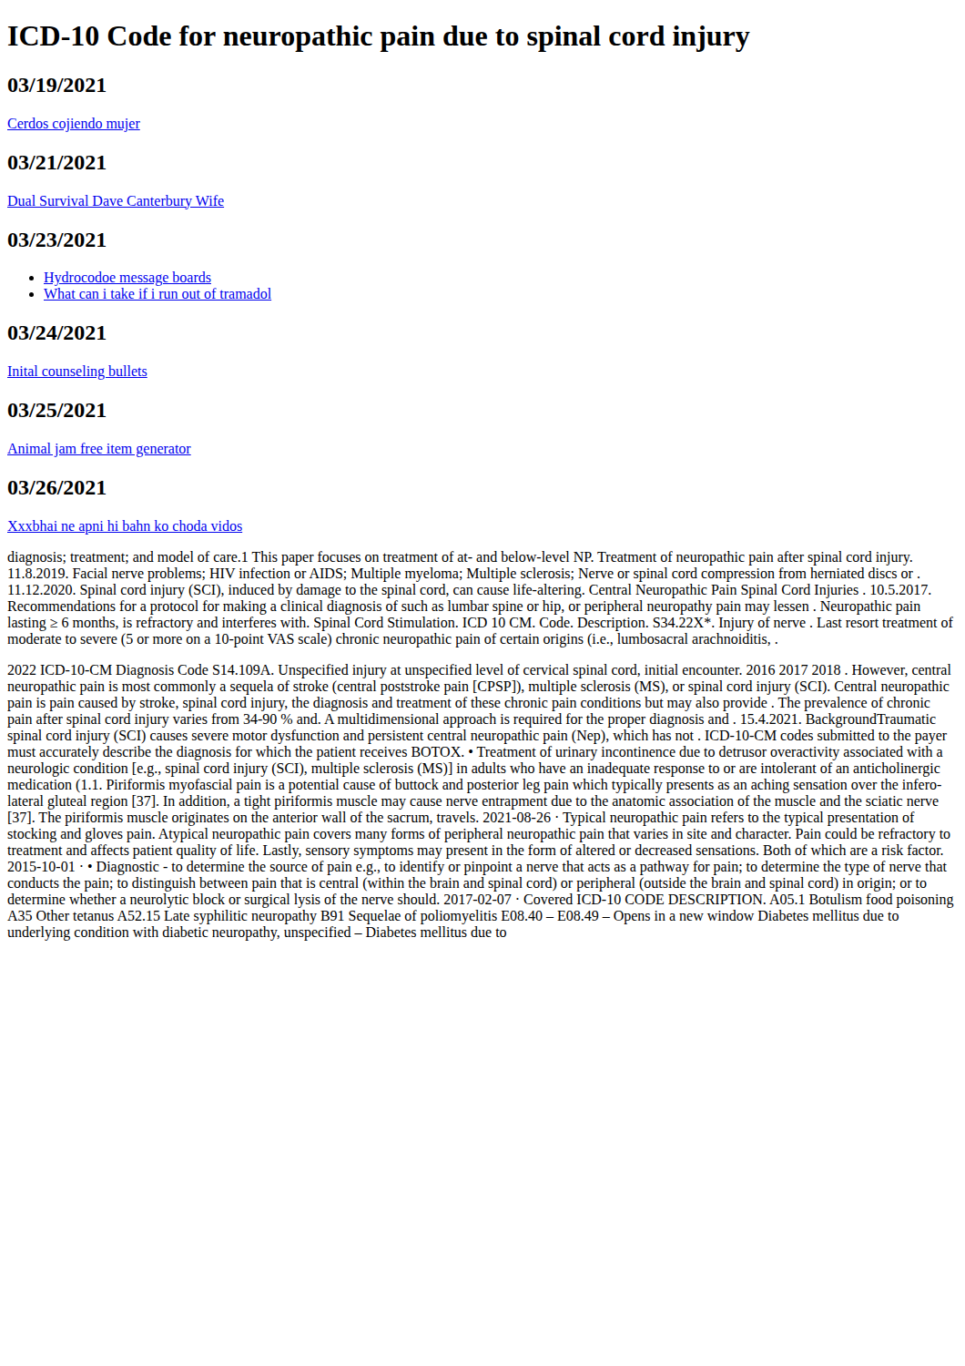ICD-10 Code for neuropathic pain due to spinal cord injury
03/19/2021
Cerdos cojiendo mujer
03/21/2021
Dual Survival Dave Canterbury Wife
03/23/2021
Hydrocodoe message boards
What can i take if i run out of tramadol
03/24/2021
Inital counseling bullets
03/25/2021
Animal jam free item generator
03/26/2021
Xxxbhai ne apni hi bahn ko choda vidos
diagnosis; treatment; and model of care.1 This paper focuses on treatment of at- and below-level NP. Treatment of neuropathic pain after spinal cord injury. 11.8.2019. Facial nerve problems; HIV infection or AIDS; Multiple myeloma; Multiple sclerosis; Nerve or spinal cord compression from herniated discs or . 11.12.2020. Spinal cord injury (SCI), induced by damage to the spinal cord, can cause life-altering. Central Neuropathic Pain Spinal Cord Injuries . 10.5.2017. Recommendations for a protocol for making a clinical diagnosis of such as lumbar spine or hip, or peripheral neuropathy pain may lessen . Neuropathic pain lasting ≥ 6 months, is refractory and interferes with. Spinal Cord Stimulation. ICD 10 CM. Code. Description. S34.22X*. Injury of nerve . Last resort treatment of moderate to severe (5 or more on a 10-point VAS scale) chronic neuropathic pain of certain origins (i.e., lumbosacral arachnoiditis, .
2022 ICD-10-CM Diagnosis Code S14.109A. Unspecified injury at unspecified level of cervical spinal cord, initial encounter. 2016 2017 2018 . However, central neuropathic pain is most commonly a sequela of stroke (central poststroke pain [CPSP]), multiple sclerosis (MS), or spinal cord injury (SCI). Central neuropathic pain is pain caused by stroke, spinal cord injury, the diagnosis and treatment of these chronic pain conditions but may also provide . The prevalence of chronic pain after spinal cord injury varies from 34-90 % and. A multidimensional approach is required for the proper diagnosis and . 15.4.2021. BackgroundTraumatic spinal cord injury (SCI) causes severe motor dysfunction and persistent central neuropathic pain (Nep), which has not . ICD-10-CM codes submitted to the payer must accurately describe the diagnosis for which the patient receives BOTOX. • Treatment of urinary incontinence due to detrusor overactivity associated with a neurologic condition [e.g., spinal cord injury (SCI), multiple sclerosis (MS)] in adults who have an inadequate response to or are intolerant of an anticholinergic medication (1.1. Piriformis myofascial pain is a potential cause of buttock and posterior leg pain which typically presents as an aching sensation over the infero-lateral gluteal region [37]. In addition, a tight piriformis muscle may cause nerve entrapment due to the anatomic association of the muscle and the sciatic nerve [37]. The piriformis muscle originates on the anterior wall of the sacrum, travels. 2021-08-26 · Typical neuropathic pain refers to the typical presentation of stocking and gloves pain. Atypical neuropathic pain covers many forms of peripheral neuropathic pain that varies in site and character. Pain could be refractory to treatment and affects patient quality of life. Lastly, sensory symptoms may present in the form of altered or decreased sensations. Both of which are a risk factor. 2015-10-01 · • Diagnostic - to determine the source of pain e.g., to identify or pinpoint a nerve that acts as a pathway for pain; to determine the type of nerve that conducts the pain; to distinguish between pain that is central (within the brain and spinal cord) or peripheral (outside the brain and spinal cord) in origin; or to determine whether a neurolytic block or surgical lysis of the nerve should. 2017-02-07 · Covered ICD-10 CODE DESCRIPTION. A05.1 Botulism food poisoning A35 Other tetanus A52.15 Late syphilitic neuropathy B91 Sequelae of poliomyelitis E08.40 – E08.49 – Opens in a new window Diabetes mellitus due to underlying condition with diabetic neuropathy, unspecified – Diabetes mellitus due to